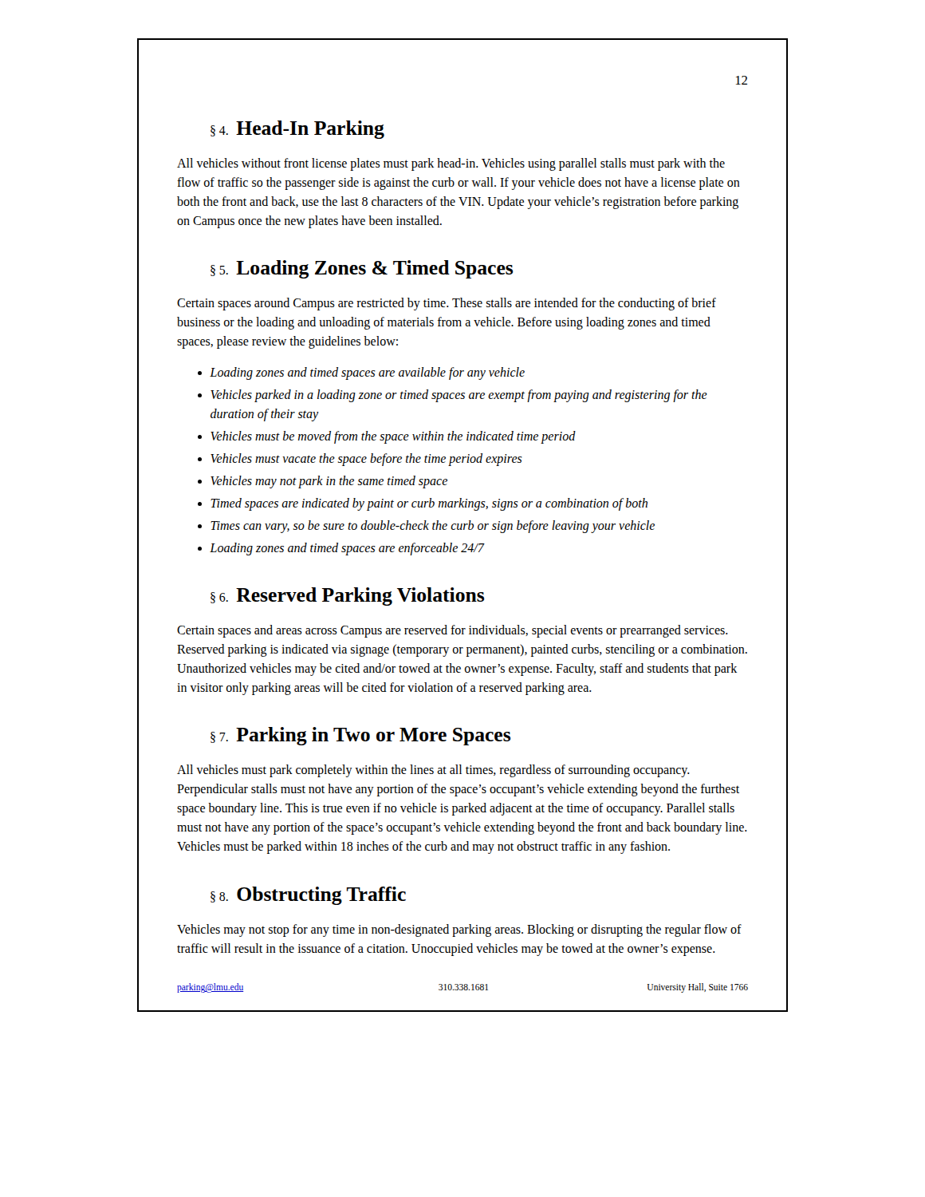12
§ 4. Head-In Parking
All vehicles without front license plates must park head-in. Vehicles using parallel stalls must park with the flow of traffic so the passenger side is against the curb or wall. If your vehicle does not have a license plate on both the front and back, use the last 8 characters of the VIN. Update your vehicle’s registration before parking on Campus once the new plates have been installed.
§ 5. Loading Zones & Timed Spaces
Certain spaces around Campus are restricted by time. These stalls are intended for the conducting of brief business or the loading and unloading of materials from a vehicle. Before using loading zones and timed spaces, please review the guidelines below:
Loading zones and timed spaces are available for any vehicle
Vehicles parked in a loading zone or timed spaces are exempt from paying and registering for the duration of their stay
Vehicles must be moved from the space within the indicated time period
Vehicles must vacate the space before the time period expires
Vehicles may not park in the same timed space
Timed spaces are indicated by paint or curb markings, signs or a combination of both
Times can vary, so be sure to double-check the curb or sign before leaving your vehicle
Loading zones and timed spaces are enforceable 24/7
§ 6. Reserved Parking Violations
Certain spaces and areas across Campus are reserved for individuals, special events or prearranged services. Reserved parking is indicated via signage (temporary or permanent), painted curbs, stenciling or a combination. Unauthorized vehicles may be cited and/or towed at the owner’s expense. Faculty, staff and students that park in visitor only parking areas will be cited for violation of a reserved parking area.
§ 7. Parking in Two or More Spaces
All vehicles must park completely within the lines at all times, regardless of surrounding occupancy. Perpendicular stalls must not have any portion of the space’s occupant’s vehicle extending beyond the furthest space boundary line. This is true even if no vehicle is parked adjacent at the time of occupancy. Parallel stalls must not have any portion of the space’s occupant’s vehicle extending beyond the front and back boundary line. Vehicles must be parked within 18 inches of the curb and may not obstruct traffic in any fashion.
§ 8. Obstructing Traffic
Vehicles may not stop for any time in non-designated parking areas. Blocking or disrupting the regular flow of traffic will result in the issuance of a citation. Unoccupied vehicles may be towed at the owner’s expense.
parking@lmu.edu 310.338.1681 University Hall, Suite 1766